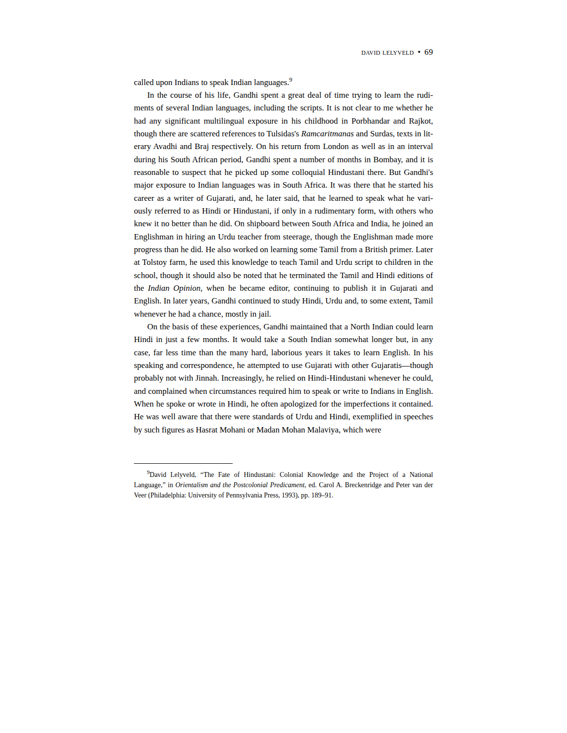David Lelyveld•69
called upon Indians to speak Indian languages.9
In the course of his life, Gandhi spent a great deal of time trying to learn the rudiments of several Indian languages, including the scripts. It is not clear to me whether he had any significant multilingual exposure in his childhood in Porbhandar and Rajkot, though there are scattered references to Tulsidas's Ramcaritmanas and Surdas, texts in literary Avadhi and Braj respectively. On his return from London as well as in an interval during his South African period, Gandhi spent a number of months in Bombay, and it is reasonable to suspect that he picked up some colloquial Hindustani there. But Gandhi's major exposure to Indian languages was in South Africa. It was there that he started his career as a writer of Gujarati, and, he later said, that he learned to speak what he variously referred to as Hindi or Hindustani, if only in a rudimentary form, with others who knew it no better than he did. On shipboard between South Africa and India, he joined an Englishman in hiring an Urdu teacher from steerage, though the Englishman made more progress than he did. He also worked on learning some Tamil from a British primer. Later at Tolstoy farm, he used this knowledge to teach Tamil and Urdu script to children in the school, though it should also be noted that he terminated the Tamil and Hindi editions of the Indian Opinion, when he became editor, continuing to publish it in Gujarati and English. In later years, Gandhi continued to study Hindi, Urdu and, to some extent, Tamil whenever he had a chance, mostly in jail.
On the basis of these experiences, Gandhi maintained that a North Indian could learn Hindi in just a few months. It would take a South Indian somewhat longer but, in any case, far less time than the many hard, laborious years it takes to learn English. In his speaking and correspondence, he attempted to use Gujarati with other Gujaratis—though probably not with Jinnah. Increasingly, he relied on Hindi-Hindustani whenever he could, and complained when circumstances required him to speak or write to Indians in English. When he spoke or wrote in Hindi, he often apologized for the imperfections it contained. He was well aware that there were standards of Urdu and Hindi, exemplified in speeches by such figures as Hasrat Mohani or Madan Mohan Malaviya, which were
9David Lelyveld, “The Fate of Hindustani: Colonial Knowledge and the Project of a National Language,” in Orientalism and the Postcolonial Predicament, ed. Carol A. Breckenridge and Peter van der Veer (Philadelphia: University of Pennsylvania Press, 1993), pp. 189–91.